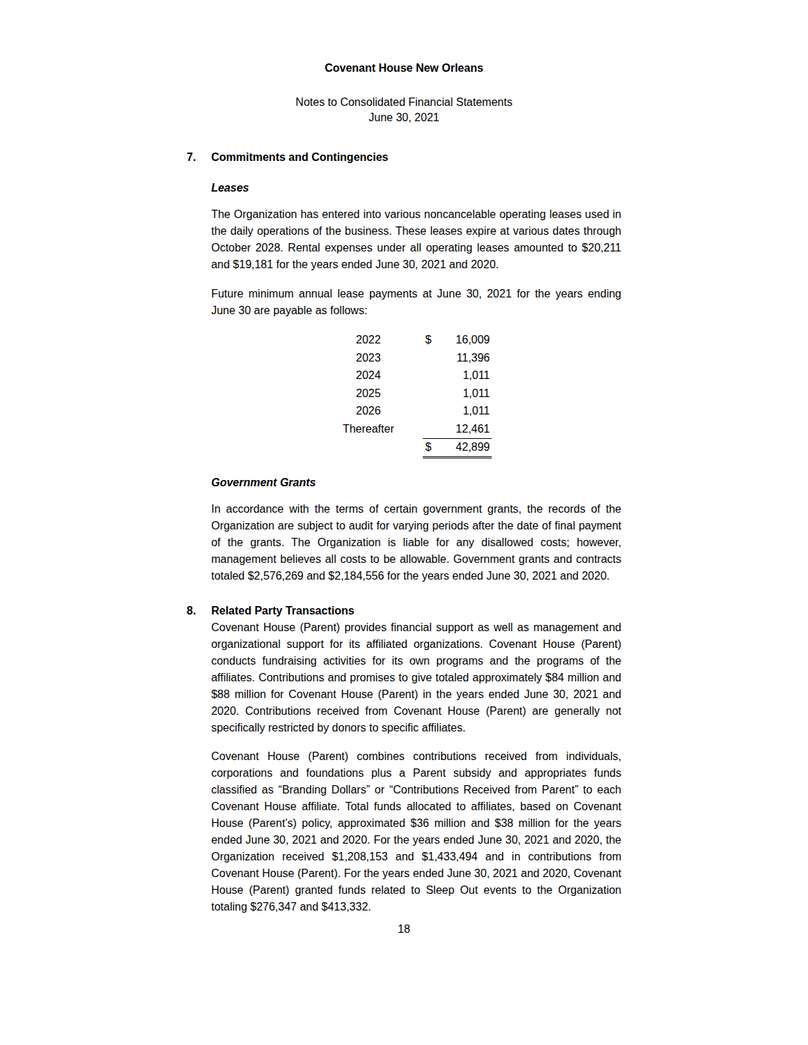Covenant House New Orleans
Notes to Consolidated Financial Statements
June 30, 2021
7.
Commitments and Contingencies
Leases
The Organization has entered into various noncancelable operating leases used in the daily operations of the business. These leases expire at various dates through October 2028. Rental expenses under all operating leases amounted to $20,211 and $19,181 for the years ended June 30, 2021 and 2020.
Future minimum annual lease payments at June 30, 2021 for the years ending June 30 are payable as follows:
| 2022 | $ | 16,009 |
| 2023 | | 11,396 |
| 2024 | | 1,011 |
| 2025 | | 1,011 |
| 2026 | | 1,011 |
| Thereafter | | 12,461 |
| | $ | 42,899 |
Government Grants
In accordance with the terms of certain government grants, the records of the Organization are subject to audit for varying periods after the date of final payment of the grants. The Organization is liable for any disallowed costs; however, management believes all costs to be allowable. Government grants and contracts totaled $2,576,269 and $2,184,556 for the years ended June 30, 2021 and 2020.
8.
Related Party Transactions
Covenant House (Parent) provides financial support as well as management and organizational support for its affiliated organizations. Covenant House (Parent) conducts fundraising activities for its own programs and the programs of the affiliates. Contributions and promises to give totaled approximately $84 million and $88 million for Covenant House (Parent) in the years ended June 30, 2021 and 2020. Contributions received from Covenant House (Parent) are generally not specifically restricted by donors to specific affiliates.
Covenant House (Parent) combines contributions received from individuals, corporations and foundations plus a Parent subsidy and appropriates funds classified as “Branding Dollars” or “Contributions Received from Parent” to each Covenant House affiliate. Total funds allocated to affiliates, based on Covenant House (Parent’s) policy, approximated $36 million and $38 million for the years ended June 30, 2021 and 2020. For the years ended June 30, 2021 and 2020, the Organization received $1,208,153 and $1,433,494 and in contributions from Covenant House (Parent). For the years ended June 30, 2021 and 2020, Covenant House (Parent) granted funds related to Sleep Out events to the Organization totaling $276,347 and $413,332.
18